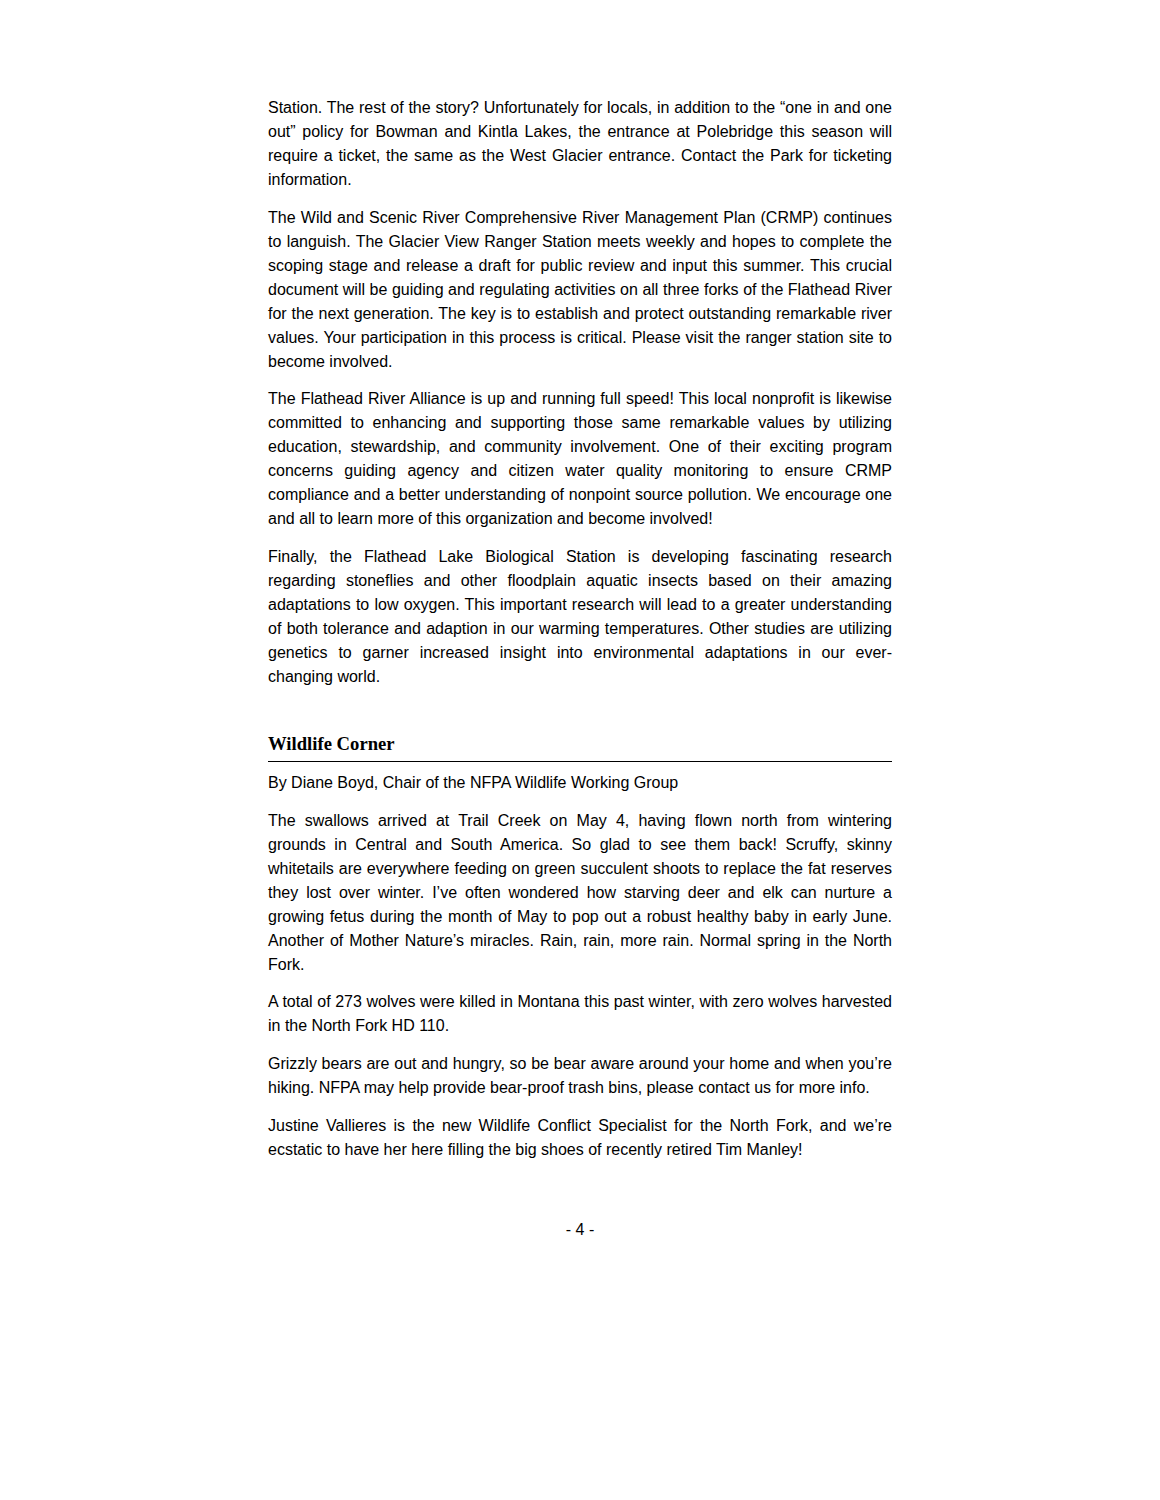Station. The rest of the story? Unfortunately for locals, in addition to the “one in and one out” policy for Bowman and Kintla Lakes, the entrance at Polebridge this season will require a ticket, the same as the West Glacier entrance. Contact the Park for ticketing information.
The Wild and Scenic River Comprehensive River Management Plan (CRMP) continues to languish. The Glacier View Ranger Station meets weekly and hopes to complete the scoping stage and release a draft for public review and input this summer. This crucial document will be guiding and regulating activities on all three forks of the Flathead River for the next generation. The key is to establish and protect outstanding remarkable river values. Your participation in this process is critical. Please visit the ranger station site to become involved.
The Flathead River Alliance is up and running full speed! This local nonprofit is likewise committed to enhancing and supporting those same remarkable values by utilizing education, stewardship, and community involvement. One of their exciting program concerns guiding agency and citizen water quality monitoring to ensure CRMP compliance and a better understanding of nonpoint source pollution. We encourage one and all to learn more of this organization and become involved!
Finally, the Flathead Lake Biological Station is developing fascinating research regarding stoneflies and other floodplain aquatic insects based on their amazing adaptations to low oxygen. This important research will lead to a greater understanding of both tolerance and adaption in our warming temperatures. Other studies are utilizing genetics to garner increased insight into environmental adaptations in our ever-changing world.
Wildlife Corner
By Diane Boyd, Chair of the NFPA Wildlife Working Group
The swallows arrived at Trail Creek on May 4, having flown north from wintering grounds in Central and South America. So glad to see them back! Scruffy, skinny whitetails are everywhere feeding on green succulent shoots to replace the fat reserves they lost over winter. I’ve often wondered how starving deer and elk can nurture a growing fetus during the month of May to pop out a robust healthy baby in early June. Another of Mother Nature’s miracles. Rain, rain, more rain. Normal spring in the North Fork.
A total of 273 wolves were killed in Montana this past winter, with zero wolves harvested in the North Fork HD 110.
Grizzly bears are out and hungry, so be bear aware around your home and when you’re hiking. NFPA may help provide bear-proof trash bins, please contact us for more info.
Justine Vallieres is the new Wildlife Conflict Specialist for the North Fork, and we’re ecstatic to have her here filling the big shoes of recently retired Tim Manley!
- 4 -